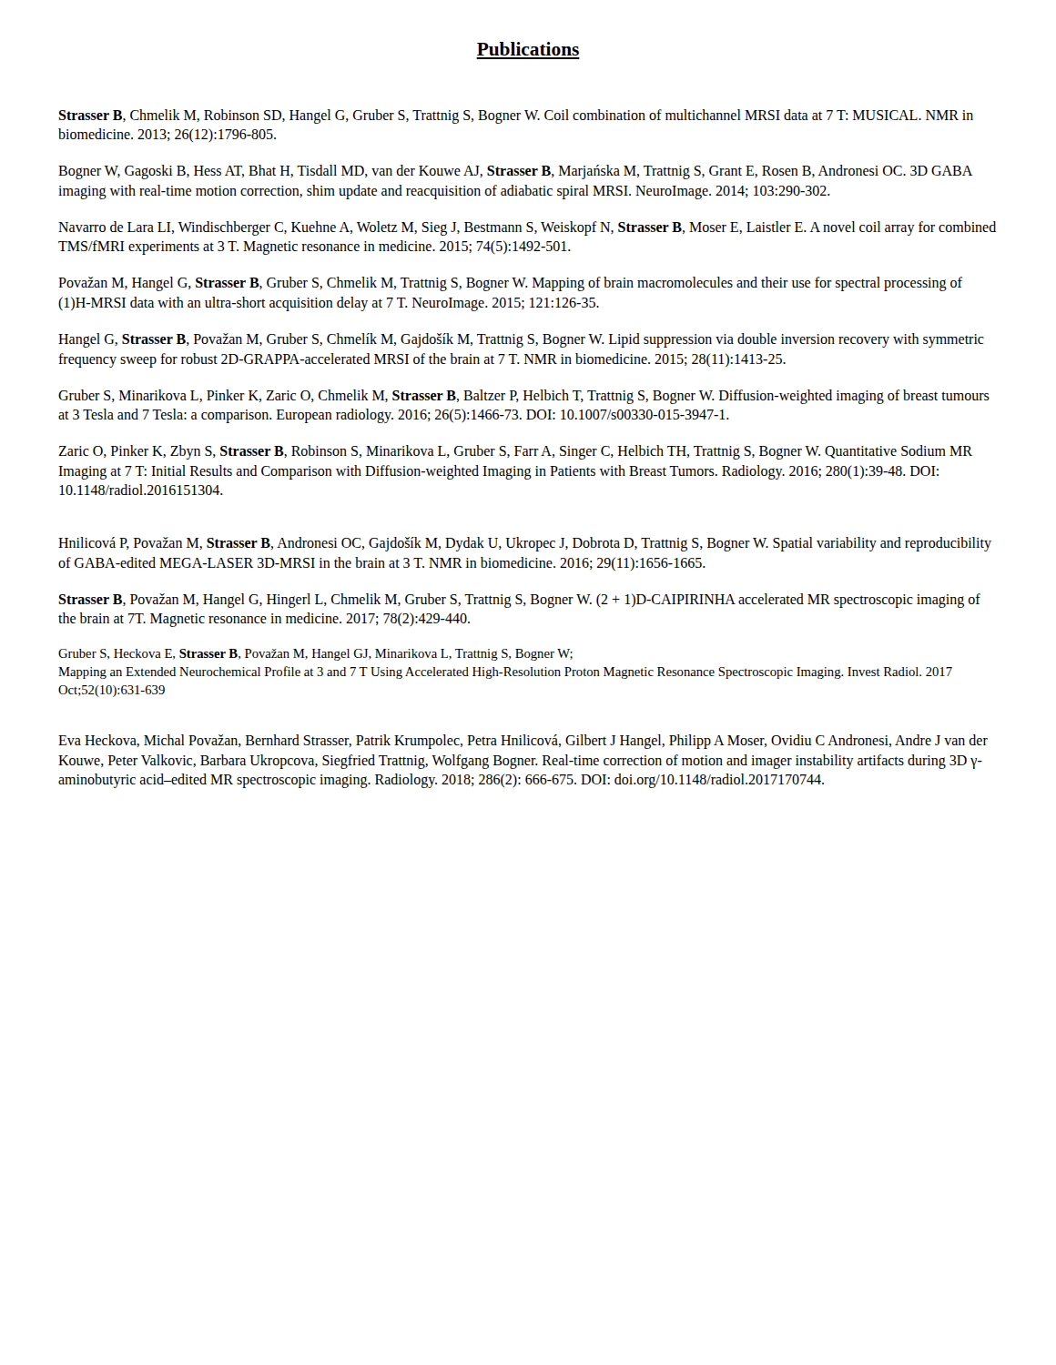Publications
Strasser B, Chmelik M, Robinson SD, Hangel G, Gruber S, Trattnig S, Bogner W. Coil combination of multichannel MRSI data at 7 T: MUSICAL. NMR in biomedicine. 2013; 26(12):1796-805.
Bogner W, Gagoski B, Hess AT, Bhat H, Tisdall MD, van der Kouwe AJ, Strasser B, Marjańska M, Trattnig S, Grant E, Rosen B, Andronesi OC. 3D GABA imaging with real-time motion correction, shim update and reacquisition of adiabatic spiral MRSI. NeuroImage. 2014; 103:290-302.
Navarro de Lara LI, Windischberger C, Kuehne A, Woletz M, Sieg J, Bestmann S, Weiskopf N, Strasser B, Moser E, Laistler E. A novel coil array for combined TMS/fMRI experiments at 3 T. Magnetic resonance in medicine. 2015; 74(5):1492-501.
Považan M, Hangel G, Strasser B, Gruber S, Chmelik M, Trattnig S, Bogner W. Mapping of brain macromolecules and their use for spectral processing of (1)H-MRSI data with an ultra-short acquisition delay at 7 T. NeuroImage. 2015; 121:126-35.
Hangel G, Strasser B, Považan M, Gruber S, Chmelík M, Gajdošík M, Trattnig S, Bogner W. Lipid suppression via double inversion recovery with symmetric frequency sweep for robust 2D-GRAPPA-accelerated MRSI of the brain at 7 T. NMR in biomedicine. 2015; 28(11):1413-25.
Gruber S, Minarikova L, Pinker K, Zaric O, Chmelik M, Strasser B, Baltzer P, Helbich T, Trattnig S, Bogner W. Diffusion-weighted imaging of breast tumours at 3 Tesla and 7 Tesla: a comparison. European radiology. 2016; 26(5):1466-73. DOI: 10.1007/s00330-015-3947-1.
Zaric O, Pinker K, Zbyn S, Strasser B, Robinson S, Minarikova L, Gruber S, Farr A, Singer C, Helbich TH, Trattnig S, Bogner W. Quantitative Sodium MR Imaging at 7 T: Initial Results and Comparison with Diffusion-weighted Imaging in Patients with Breast Tumors. Radiology. 2016; 280(1):39-48. DOI: 10.1148/radiol.2016151304.
Hnilicová P, Považan M, Strasser B, Andronesi OC, Gajdošík M, Dydak U, Ukropec J, Dobrota D, Trattnig S, Bogner W. Spatial variability and reproducibility of GABA-edited MEGA-LASER 3D-MRSI in the brain at 3 T. NMR in biomedicine. 2016; 29(11):1656-1665.
Strasser B, Považan M, Hangel G, Hingerl L, Chmelik M, Gruber S, Trattnig S, Bogner W. (2 + 1)D-CAIPIRINHA accelerated MR spectroscopic imaging of the brain at 7T. Magnetic resonance in medicine. 2017; 78(2):429-440.
Gruber S, Heckova E, Strasser B, Považan M, Hangel GJ, Minarikova L, Trattnig S, Bogner W;
Mapping an Extended Neurochemical Profile at 3 and 7 T Using Accelerated High-Resolution Proton Magnetic Resonance Spectroscopic Imaging. Invest Radiol. 2017 Oct;52(10):631-639
Eva Heckova, Michal Považan, Bernhard Strasser, Patrik Krumpolec, Petra Hnilicová, Gilbert J Hangel, Philipp A Moser, Ovidiu C Andronesi, Andre J van der Kouwe, Peter Valkovic, Barbara Ukropcova, Siegfried Trattnig, Wolfgang Bogner. Real-time correction of motion and imager instability artifacts during 3D γ-aminobutyric acid–edited MR spectroscopic imaging. Radiology. 2018; 286(2): 666-675. DOI: doi.org/10.1148/radiol.2017170744.